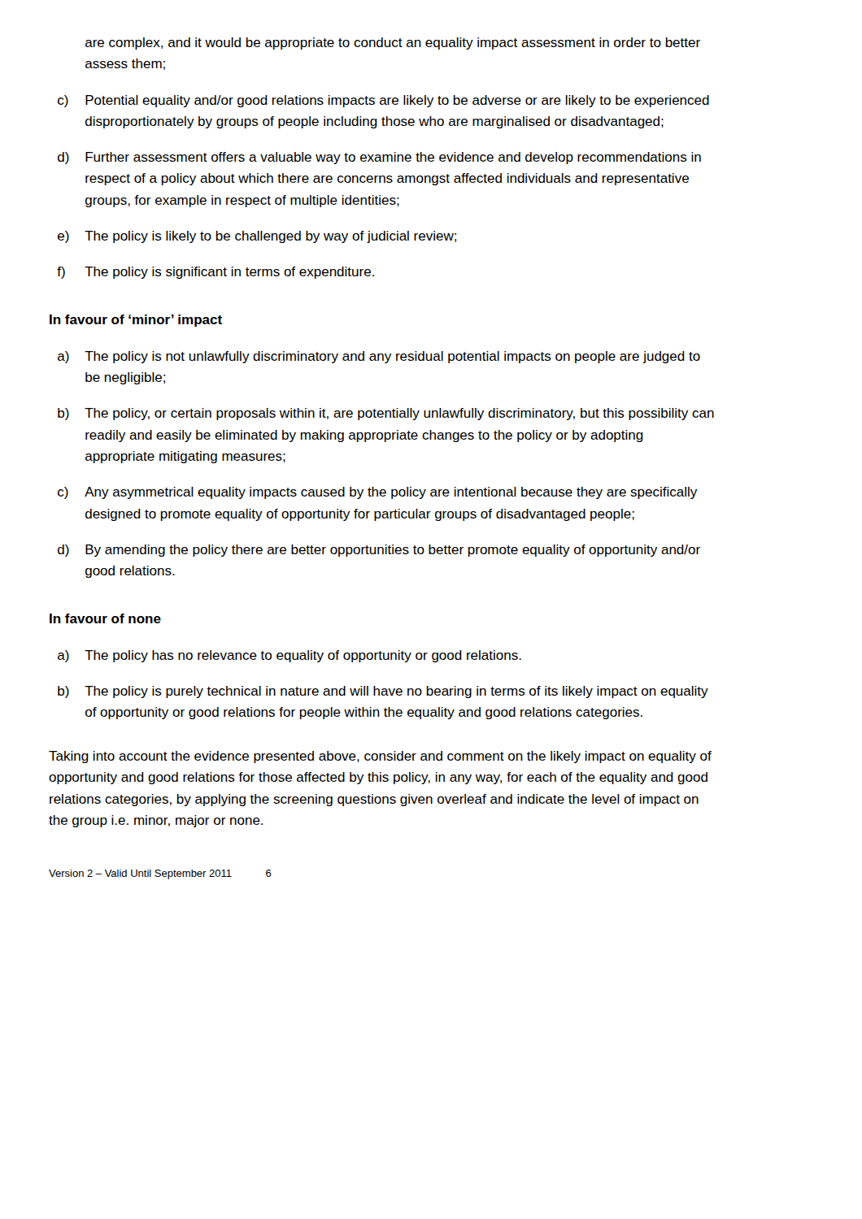are complex, and it would be appropriate to conduct an equality impact assessment in order to better assess them;
c) Potential equality and/or good relations impacts are likely to be adverse or are likely to be experienced disproportionately by groups of people including those who are marginalised or disadvantaged;
d) Further assessment offers a valuable way to examine the evidence and develop recommendations in respect of a policy about which there are concerns amongst affected individuals and representative groups, for example in respect of multiple identities;
e) The policy is likely to be challenged by way of judicial review;
f) The policy is significant in terms of expenditure.
In favour of ‘minor’ impact
a) The policy is not unlawfully discriminatory and any residual potential impacts on people are judged to be negligible;
b) The policy, or certain proposals within it, are potentially unlawfully discriminatory, but this possibility can readily and easily be eliminated by making appropriate changes to the policy or by adopting appropriate mitigating measures;
c) Any asymmetrical equality impacts caused by the policy are intentional because they are specifically designed to promote equality of opportunity for particular groups of disadvantaged people;
d) By amending the policy there are better opportunities to better promote equality of opportunity and/or good relations.
In favour of none
a) The policy has no relevance to equality of opportunity or good relations.
b) The policy is purely technical in nature and will have no bearing in terms of its likely impact on equality of opportunity or good relations for people within the equality and good relations categories.
Taking into account the evidence presented above, consider and comment on the likely impact on equality of opportunity and good relations for those affected by this policy, in any way, for each of the equality and good relations categories, by applying the screening questions given overleaf and indicate the level of impact on the group i.e. minor, major or none.
Version 2 – Valid Until September 2011 6